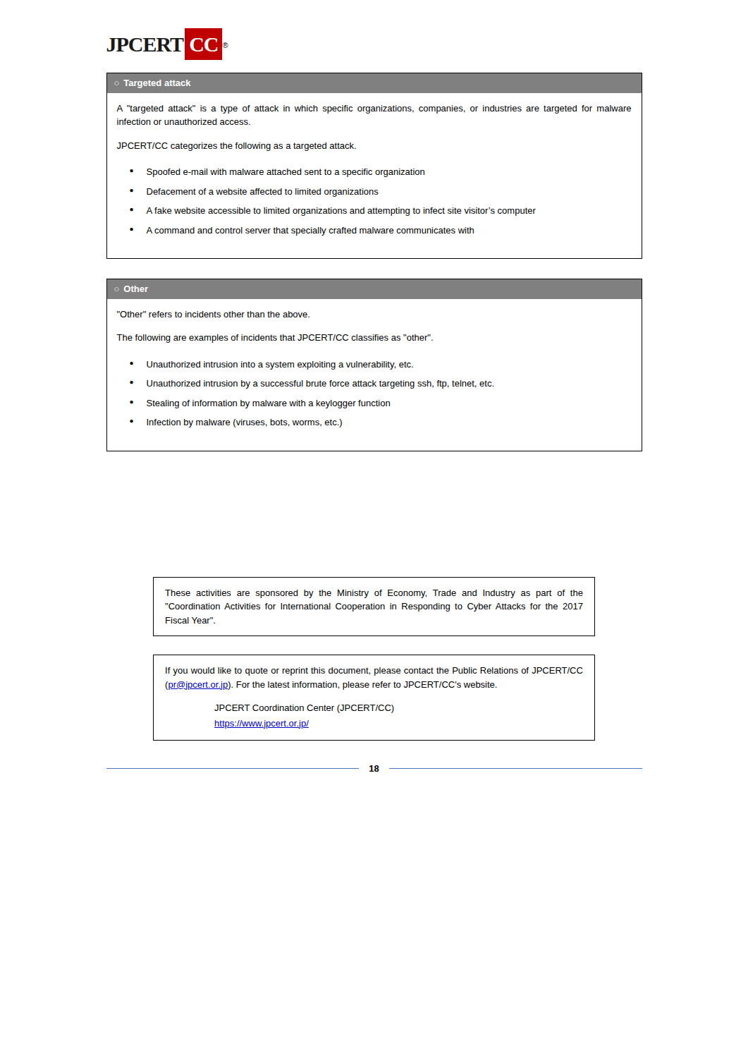JPCERT CC®
○Targeted attack
A "targeted attack" is a type of attack in which specific organizations, companies, or industries are targeted for malware infection or unauthorized access.
JPCERT/CC categorizes the following as a targeted attack.
Spoofed e-mail with malware attached sent to a specific organization
Defacement of a website affected to limited organizations
A fake website accessible to limited organizations and attempting to infect site visitor’s computer
A command and control server that specially crafted malware communicates with
○Other
"Other" refers to incidents other than the above.
The following are examples of incidents that JPCERT/CC classifies as "other".
Unauthorized intrusion into a system exploiting a vulnerability, etc.
Unauthorized intrusion by a successful brute force attack targeting ssh, ftp, telnet, etc.
Stealing of information by malware with a keylogger function
Infection by malware (viruses, bots, worms, etc.)
These activities are sponsored by the Ministry of Economy, Trade and Industry as part of the "Coordination Activities for International Cooperation in Responding to Cyber Attacks for the 2017 Fiscal Year".
If you would like to quote or reprint this document, please contact the Public Relations of JPCERT/CC (pr@jpcert.or.jp). For the latest information, please refer to JPCERT/CC's website.
JPCERT Coordination Center (JPCERT/CC)
https://www.jpcert.or.jp/
18